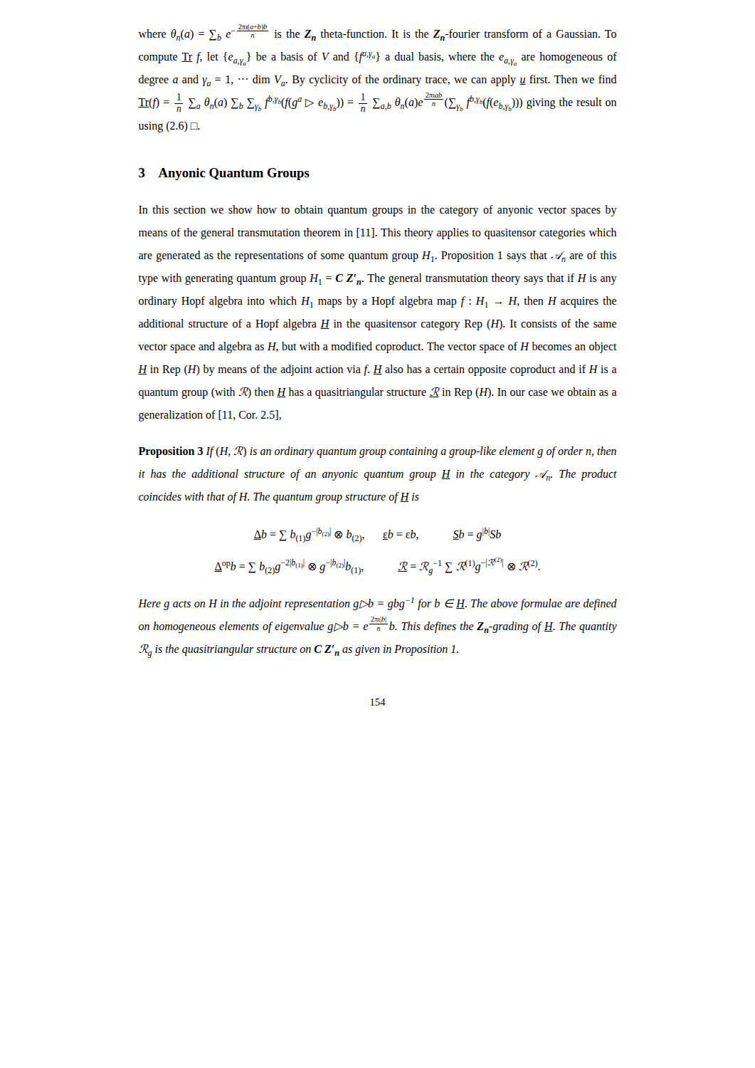where θn(a) = ∑b e−2πι(a+b)b n is the Zn theta-function. It is the Zn-fourier transform of a Gaussian. To compute Tr f, let {ea,γa} be a basis of V and {fa,γa} a dual basis, where the ea,γa are homogeneous of degree a and γa = 1, ··· dim Va. By cyclicity of the ordinary trace, we can apply u first. Then we find Tr(f) = 1 n ∑a θn(a) ∑b ∑γb fb,γb(f(ga ▷ eb,γb)) = 1 n ∑a,b θn(a)e2πιab n(∑γb fb,γb(f(eb,γb))) giving the result on using (2.6) □.
3 Anyonic Quantum Groups
In this section we show how to obtain quantum groups in the category of anyonic vector spaces by means of the general transmutation theorem in [11]. This theory applies to quasitensor categories which are generated as the representations of some quantum group H1. Proposition 1 says that 𝒜n are of this type with generating quantum group H1 = C Z′n. The general transmutation theory says that if H is any ordinary Hopf algebra into which H1 maps by a Hopf algebra map f : H1 → H, then H acquires the additional structure of a Hopf algebra H in the quasitensor category Rep (H). It consists of the same vector space and algebra as H, but with a modified coproduct. The vector space of H becomes an object H in Rep (H) by means of the adjoint action via f. H also has a certain opposite coproduct and if H is a quantum group (with ℛ) then H has a quasitriangular structure ℛ in Rep (H). In our case we obtain as a generalization of [11, Cor. 2.5],
Proposition 3 If (H, ℛ) is an ordinary quantum group containing a group-like element g of order n, then it has the additional structure of an anyonic quantum group H in the category 𝒜n. The product coincides with that of H. The quantum group structure of H is
Δb = ∑ b(1)g−|b(2)| ⊗ b(2), εb = εb, Sb = g|b|Sb Δopb = ∑ b(2)g−2|b(1)| ⊗ g−|b(2)|b(1), ℛ = ℛg−1 ∑ ℛ(1)g−|ℛ(2)| ⊗ ℛ(2).
Here g acts on H in the adjoint representation g▷b = gbg−1 for b ∈ H. The above formulae are defined on homogeneous elements of eigenvalue g▷b = e2πι|b|nb. This defines the Zn-grading of H. The quantity ℛg is the quasitriangular structure on C Z′n as given in Proposition 1.
154